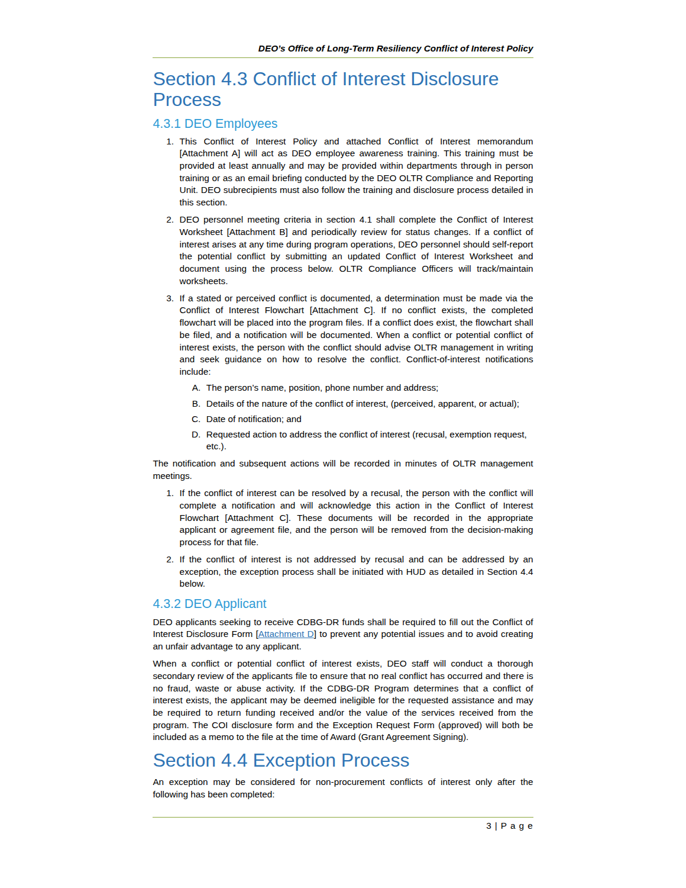DEO’s Office of Long-Term Resiliency Conflict of Interest Policy
Section 4.3 Conflict of Interest Disclosure Process
4.3.1 DEO Employees
This Conflict of Interest Policy and attached Conflict of Interest memorandum [Attachment A] will act as DEO employee awareness training. This training must be provided at least annually and may be provided within departments through in person training or as an email briefing conducted by the DEO OLTR Compliance and Reporting Unit. DEO subrecipients must also follow the training and disclosure process detailed in this section.
DEO personnel meeting criteria in section 4.1 shall complete the Conflict of Interest Worksheet [Attachment B] and periodically review for status changes. If a conflict of interest arises at any time during program operations, DEO personnel should self-report the potential conflict by submitting an updated Conflict of Interest Worksheet and document using the process below. OLTR Compliance Officers will track/maintain worksheets.
If a stated or perceived conflict is documented, a determination must be made via the Conflict of Interest Flowchart [Attachment C]. If no conflict exists, the completed flowchart will be placed into the program files. If a conflict does exist, the flowchart shall be filed, and a notification will be documented. When a conflict or potential conflict of interest exists, the person with the conflict should advise OLTR management in writing and seek guidance on how to resolve the conflict. Conflict-of-interest notifications include:
The person’s name, position, phone number and address;
Details of the nature of the conflict of interest, (perceived, apparent, or actual);
Date of notification; and
Requested action to address the conflict of interest (recusal, exemption request, etc.).
The notification and subsequent actions will be recorded in minutes of OLTR management meetings.
If the conflict of interest can be resolved by a recusal, the person with the conflict will complete a notification and will acknowledge this action in the Conflict of Interest Flowchart [Attachment C]. These documents will be recorded in the appropriate applicant or agreement file, and the person will be removed from the decision-making process for that file.
If the conflict of interest is not addressed by recusal and can be addressed by an exception, the exception process shall be initiated with HUD as detailed in Section 4.4 below.
4.3.2 DEO Applicant
DEO applicants seeking to receive CDBG-DR funds shall be required to fill out the Conflict of Interest Disclosure Form [Attachment D] to prevent any potential issues and to avoid creating an unfair advantage to any applicant.
When a conflict or potential conflict of interest exists, DEO staff will conduct a thorough secondary review of the applicants file to ensure that no real conflict has occurred and there is no fraud, waste or abuse activity. If the CDBG-DR Program determines that a conflict of interest exists, the applicant may be deemed ineligible for the requested assistance and may be required to return funding received and/or the value of the services received from the program. The COI disclosure form and the Exception Request Form (approved) will both be included as a memo to the file at the time of Award (Grant Agreement Signing).
Section 4.4 Exception Process
An exception may be considered for non-procurement conflicts of interest only after the following has been completed:
3 | P a g e